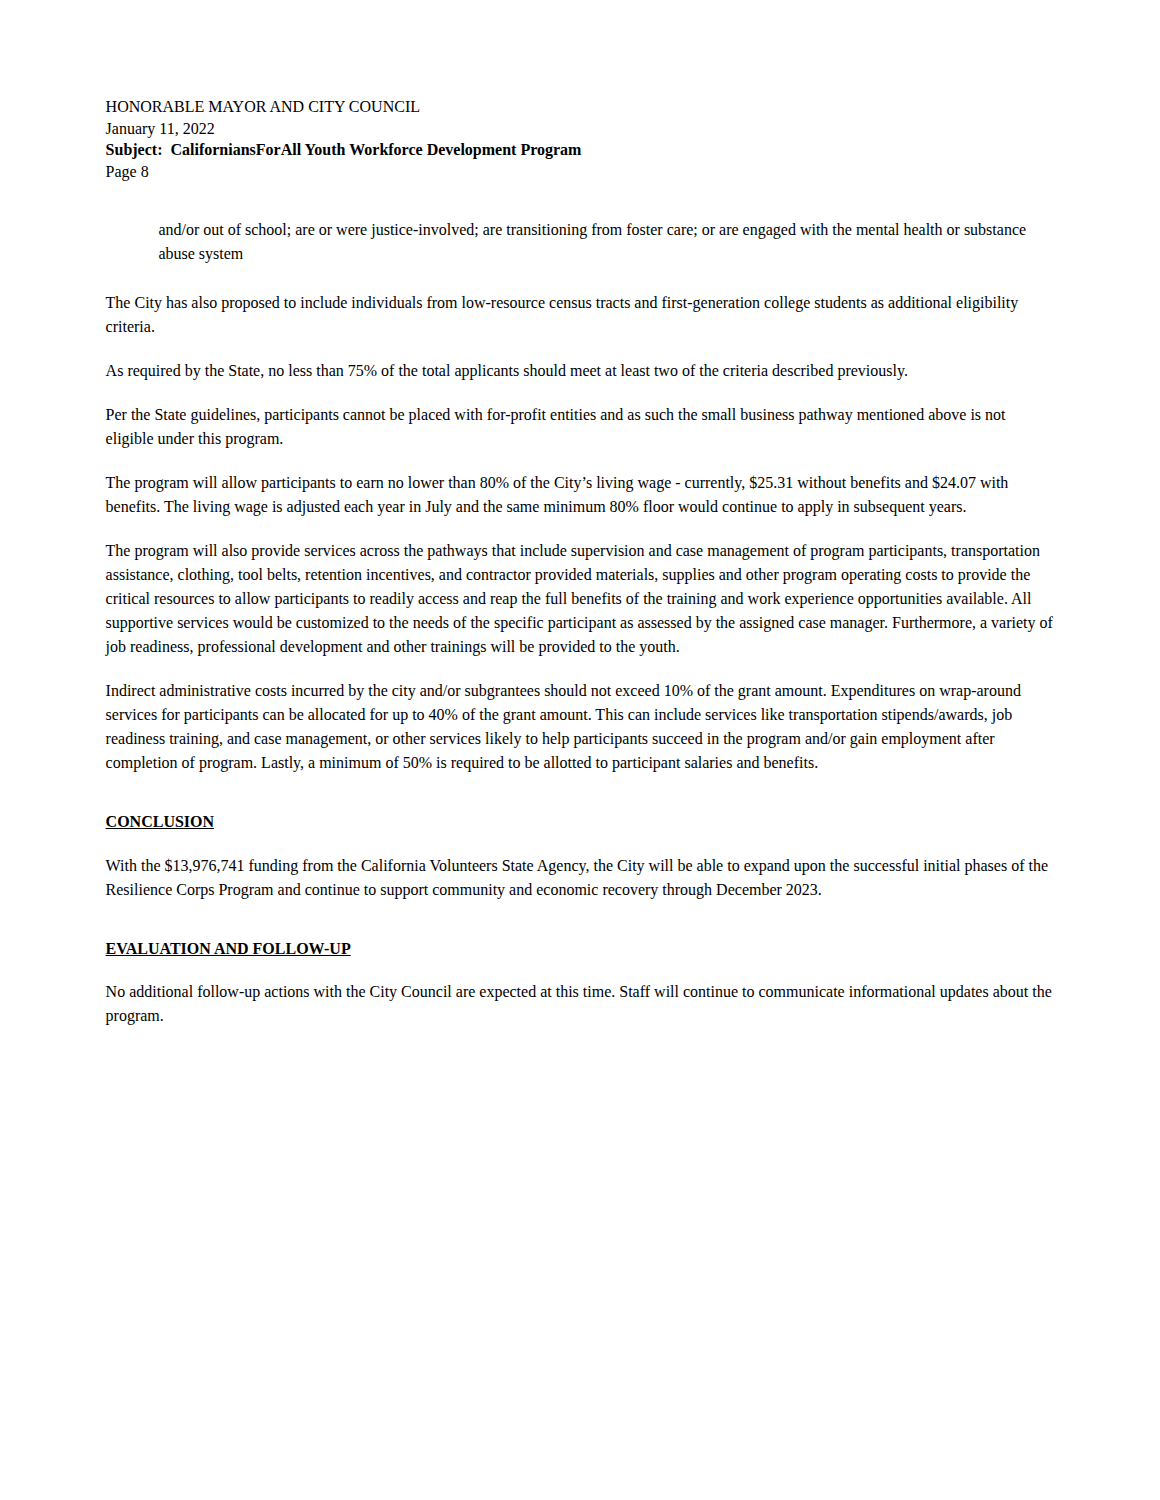HONORABLE MAYOR AND CITY COUNCIL
January 11, 2022
Subject: CaliforniansForAll Youth Workforce Development Program
Page 8
and/or out of school; are or were justice-involved; are transitioning from foster care; or are engaged with the mental health or substance abuse system
The City has also proposed to include individuals from low-resource census tracts and first-generation college students as additional eligibility criteria.
As required by the State, no less than 75% of the total applicants should meet at least two of the criteria described previously.
Per the State guidelines, participants cannot be placed with for-profit entities and as such the small business pathway mentioned above is not eligible under this program.
The program will allow participants to earn no lower than 80% of the City’s living wage - currently, $25.31 without benefits and $24.07 with benefits. The living wage is adjusted each year in July and the same minimum 80% floor would continue to apply in subsequent years.
The program will also provide services across the pathways that include supervision and case management of program participants, transportation assistance, clothing, tool belts, retention incentives, and contractor provided materials, supplies and other program operating costs to provide the critical resources to allow participants to readily access and reap the full benefits of the training and work experience opportunities available. All supportive services would be customized to the needs of the specific participant as assessed by the assigned case manager. Furthermore, a variety of job readiness, professional development and other trainings will be provided to the youth.
Indirect administrative costs incurred by the city and/or subgrantees should not exceed 10% of the grant amount. Expenditures on wrap-around services for participants can be allocated for up to 40% of the grant amount. This can include services like transportation stipends/awards, job readiness training, and case management, or other services likely to help participants succeed in the program and/or gain employment after completion of program. Lastly, a minimum of 50% is required to be allotted to participant salaries and benefits.
CONCLUSION
With the $13,976,741 funding from the California Volunteers State Agency, the City will be able to expand upon the successful initial phases of the Resilience Corps Program and continue to support community and economic recovery through December 2023.
EVALUATION AND FOLLOW-UP
No additional follow-up actions with the City Council are expected at this time. Staff will continue to communicate informational updates about the program.